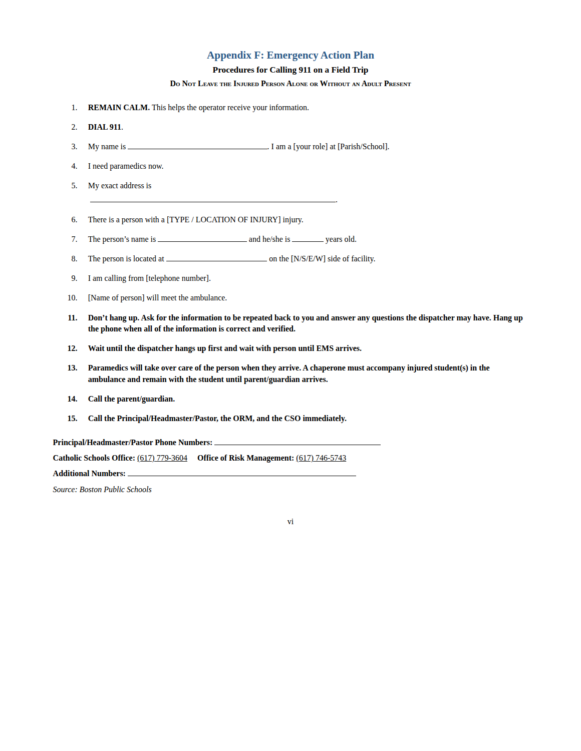Appendix F: Emergency Action Plan
Procedures for Calling 911 on a Field Trip
Do Not Leave the Injured Person Alone or Without an Adult Present
REMAIN CALM. This helps the operator receive your information.
DIAL 911.
My name is . I am a [your role] at [Parish/School].
I need paramedics now.
My exact address is
.
There is a person with a [TYPE / LOCATION OF INJURY] injury.
The person’s name is and he/she is years old.
The person is located at on the [N/S/E/W] side of facility.
I am calling from [telephone number].
[Name of person] will meet the ambulance.
Don’t hang up. Ask for the information to be repeated back to you and answer any questions the dispatcher may have. Hang up the phone when all of the information is correct and verified.
Wait until the dispatcher hangs up first and wait with person until EMS arrives.
Paramedics will take over care of the person when they arrive. A chaperone must accompany injured student(s) in the ambulance and remain with the student until parent/guardian arrives.
Call the parent/guardian.
Call the Principal/Headmaster/Pastor, the ORM, and the CSO immediately.
Principal/Headmaster/Pastor Phone Numbers:
Catholic Schools Office: (617) 779-3604 Office of Risk Management: (617) 746-5743
Additional Numbers:
Source: Boston Public Schools
vi